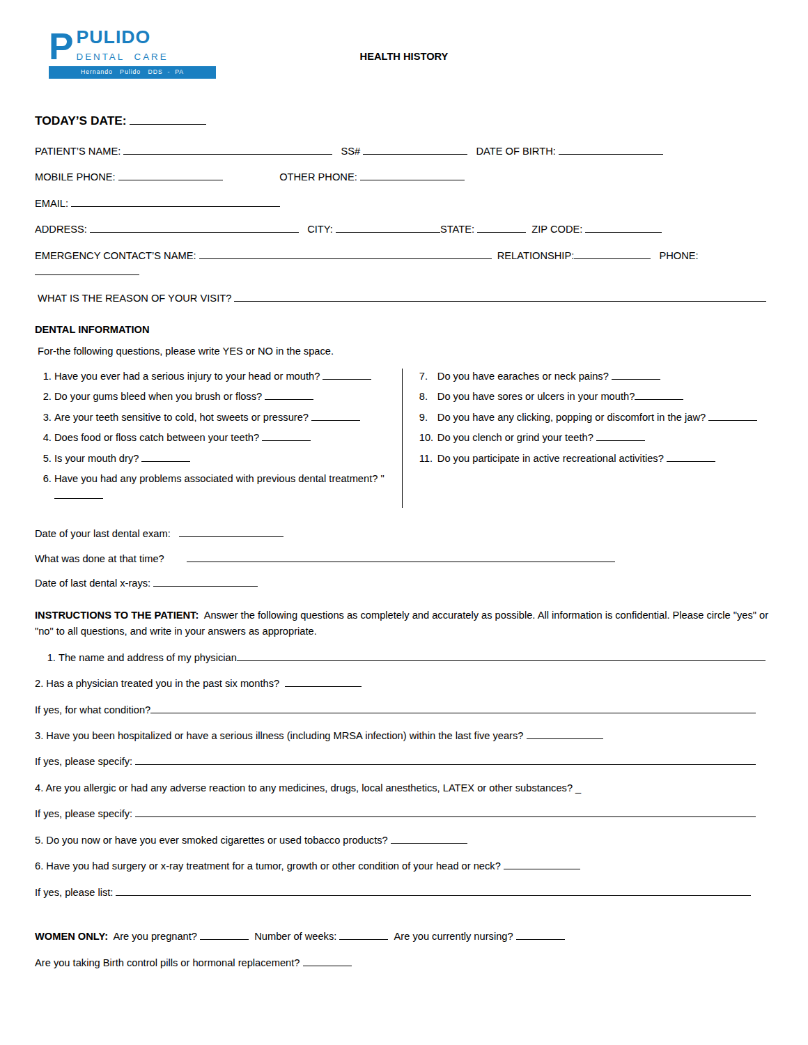P PULIDO
DENTAL CARE
Hernando Pulido DDS - PA
HEALTH HISTORY
TODAY’S DATE:
PATIENT’S NAME: SS# DATE OF BIRTH:
MOBILE PHONE: OTHER PHONE:
EMAIL:
ADDRESS: CITY: STATE: ZIP CODE:
EMERGENCY CONTACT’S NAME: RELATIONSHIP: PHONE:
WHAT IS THE REASON OF YOUR VISIT?
DENTAL INFORMATION
For-the following questions, please write YES or NO in the space.
Have you ever had a serious injury to your head or mouth?
Do your gums bleed when you brush or floss?
Are your teeth sensitive to cold, hot sweets or pressure?
Does food or floss catch between your teeth?
Is your mouth dry?
Have you had any problems associated with previous dental treatment? "
Do you have earaches or neck pains?
Do you have sores or ulcers in your mouth?
Do you have any clicking, popping or discomfort in the jaw?
Do you clench or grind your teeth?
Do you participate in active recreational activities?
Date of your last dental exam:
What was done at that time?
Date of last dental x-rays:
INSTRUCTIONS TO THE PATIENT: Answer the following questions as completely and accurately as possible. All information is confidential. Please circle "yes" or "no" to all questions, and write in your answers as appropriate.
The name and address of my physician
2. Has a physician treated you in the past six months?
If yes, for what condition?
3. Have you been hospitalized or have a serious illness (including MRSA infection) within the last five years?
If yes, please specify:
4. Are you allergic or had any adverse reaction to any medicines, drugs, local anesthetics, LATEX or other substances? _
If yes, please specify:
5. Do you now or have you ever smoked cigarettes or used tobacco products?
6. Have you had surgery or x-ray treatment for a tumor, growth or other condition of your head or neck?
If yes, please list:
WOMEN ONLY: Are you pregnant? Number of weeks: Are you currently nursing?
Are you taking Birth control pills or hormonal replacement?